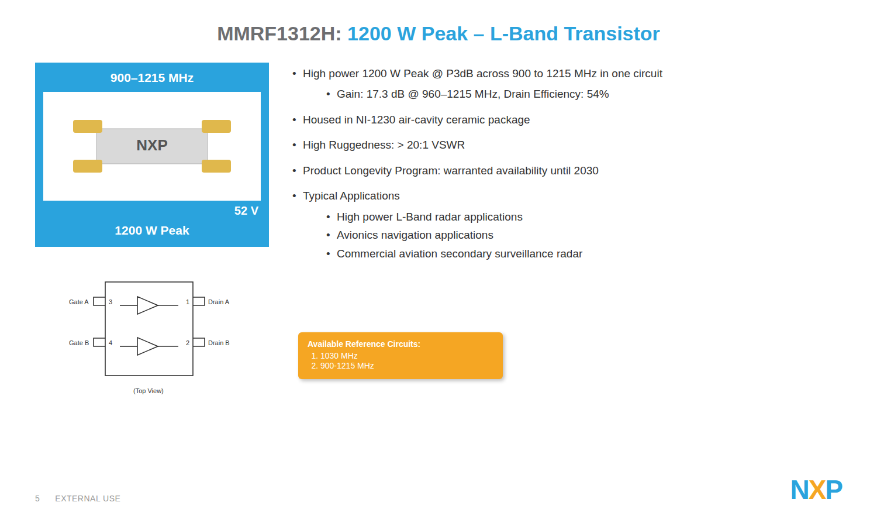MMRF1312H: 1200 W Peak – L-Band Transistor
900–1215 MHz
52 V
1200 W Peak
High power 1200 W Peak @ P3dB across 900 to 1215 MHz in one circuit
Gain: 17.3 dB @ 960–1215 MHz, Drain Efficiency: 54%
Housed in NI-1230 air-cavity ceramic package
High Ruggedness: > 20:1 VSWR
Product Longevity Program: warranted availability until 2030
Typical Applications
High power L-Band radar applications
Avionics navigation applications
Commercial aviation secondary surveillance radar
Available Reference Circuits:
1030 MHz
900-1215 MHz
5 EXTERNAL USE
NXP